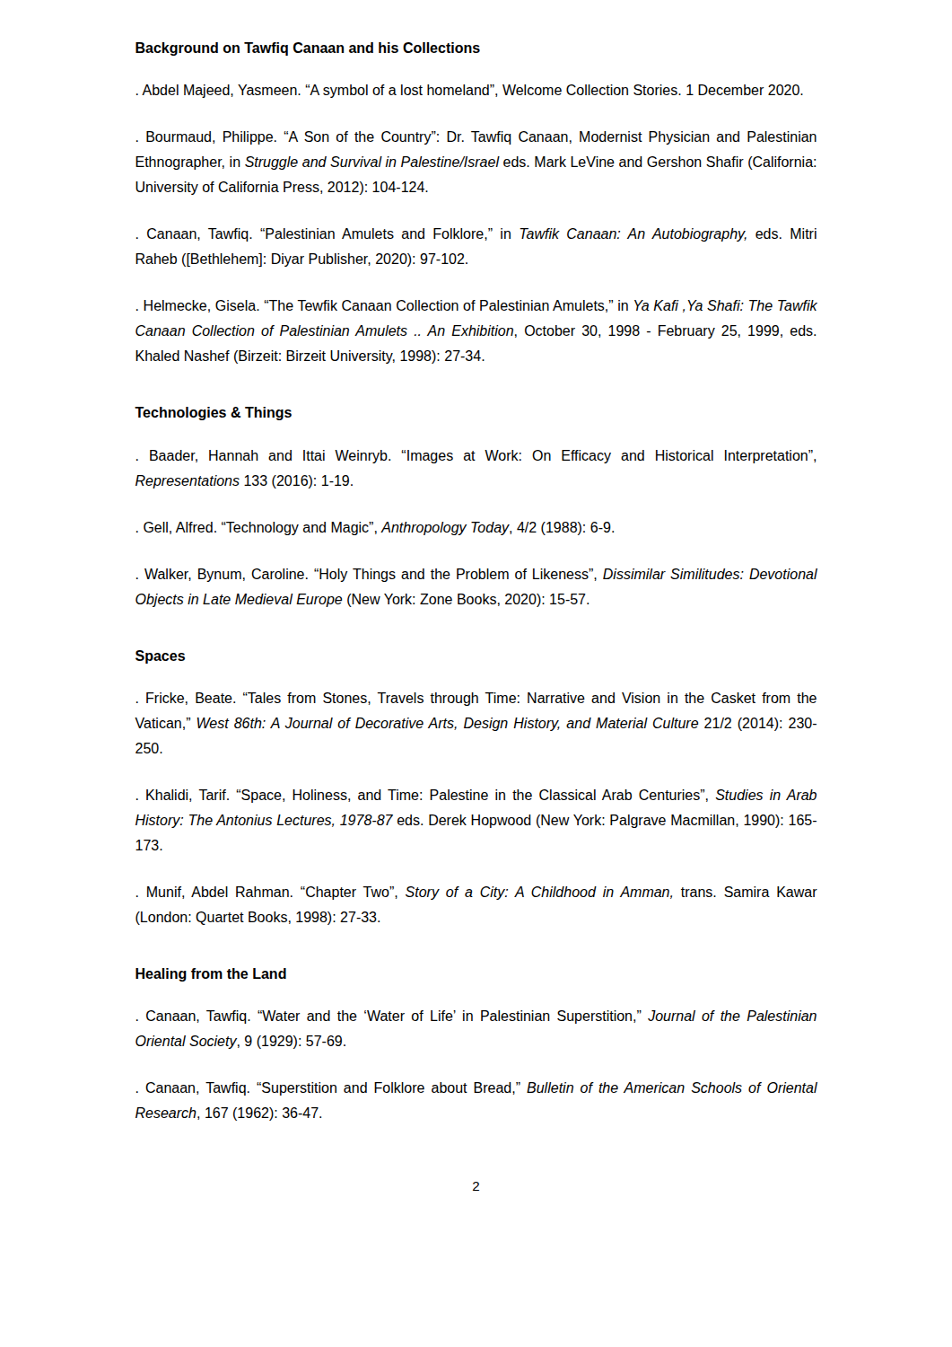Background on Tawfiq Canaan and his Collections
. Abdel Majeed, Yasmeen. “A symbol of a lost homeland”, Welcome Collection Stories. 1 December 2020.
. Bourmaud, Philippe. “A Son of the Country”: Dr. Tawfiq Canaan, Modernist Physician and Palestinian Ethnographer, in Struggle and Survival in Palestine/Israel eds. Mark LeVine and Gershon Shafir (California: University of California Press, 2012): 104-124.
. Canaan, Tawfiq. “Palestinian Amulets and Folklore,” in Tawfik Canaan: An Autobiography, eds. Mitri Raheb ([Bethlehem]: Diyar Publisher, 2020): 97-102.
. Helmecke, Gisela. “The Tewfik Canaan Collection of Palestinian Amulets,” in Ya Kafi ,Ya Shafi: The Tawfik Canaan Collection of Palestinian Amulets .. An Exhibition, October 30, 1998 - February 25, 1999, eds. Khaled Nashef (Birzeit: Birzeit University, 1998): 27-34.
Technologies & Things
. Baader, Hannah and Ittai Weinryb. “Images at Work: On Efficacy and Historical Interpretation”, Representations 133 (2016): 1-19.
. Gell, Alfred. “Technology and Magic”, Anthropology Today, 4/2 (1988): 6-9.
. Walker, Bynum, Caroline. “Holy Things and the Problem of Likeness”, Dissimilar Similitudes: Devotional Objects in Late Medieval Europe (New York: Zone Books, 2020): 15-57.
Spaces
. Fricke, Beate. “Tales from Stones, Travels through Time: Narrative and Vision in the Casket from the Vatican,” West 86th: A Journal of Decorative Arts, Design History, and Material Culture 21/2 (2014): 230-250.
. Khalidi, Tarif. “Space, Holiness, and Time: Palestine in the Classical Arab Centuries”, Studies in Arab History: The Antonius Lectures, 1978-87 eds. Derek Hopwood (New York: Palgrave Macmillan, 1990): 165-173.
. Munif, Abdel Rahman. “Chapter Two”, Story of a City: A Childhood in Amman, trans. Samira Kawar (London: Quartet Books, 1998): 27-33.
Healing from the Land
. Canaan, Tawfiq. “Water and the ‘Water of Life’ in Palestinian Superstition,” Journal of the Palestinian Oriental Society, 9 (1929): 57-69.
. Canaan, Tawfiq. “Superstition and Folklore about Bread,” Bulletin of the American Schools of Oriental Research, 167 (1962): 36-47.
2